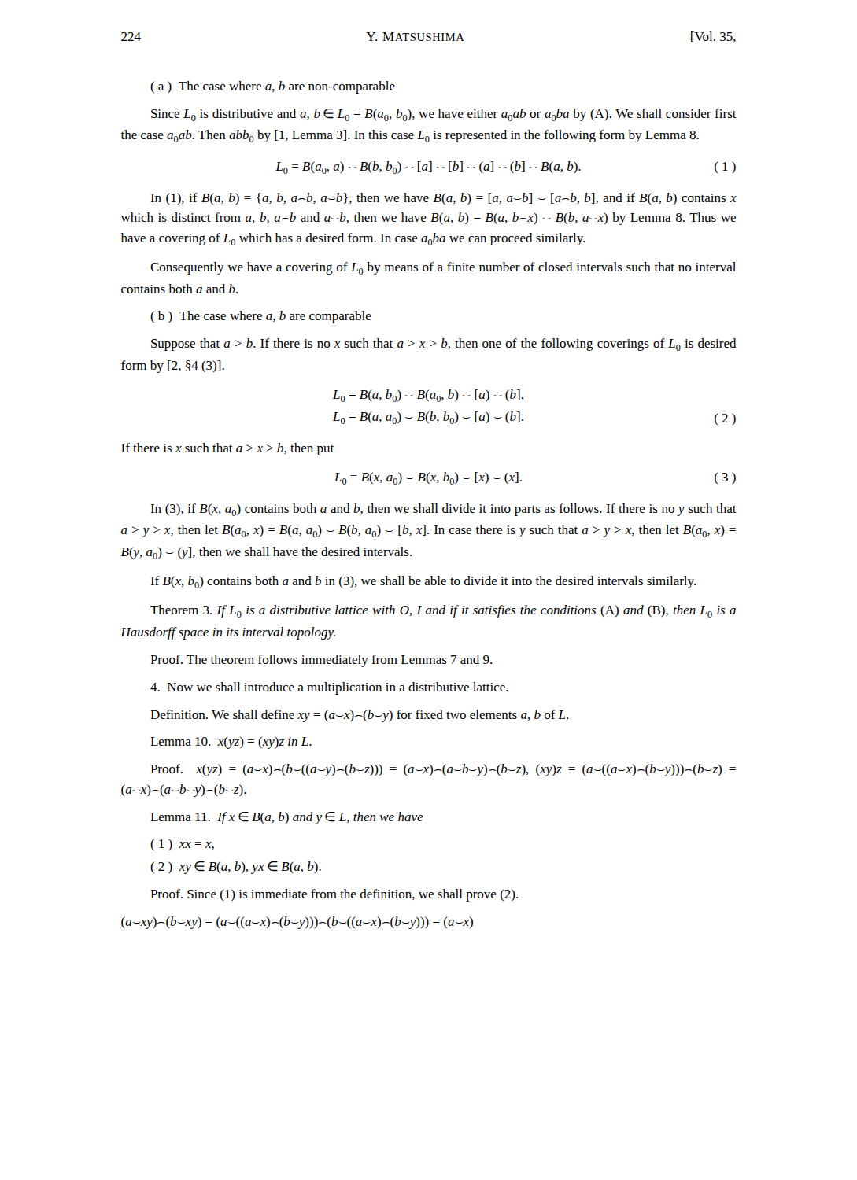224 Y. MATSUSHIMA [Vol. 35,
( a ) The case where a, b are non-comparable
Since L0 is distributive and a, b ∈ L0 = B(a0, b0), we have either a0ab or a0ba by (A). We shall consider first the case a0ab. Then abb0 by [1, Lemma 3]. In this case L0 is represented in the following form by Lemma 8.
L0 = B(a0, a) ⌣ B(b, b0) ⌣ [a] ⌣ [b] ⌣ (a] ⌣ (b] ⌣ B(a, b).( 1 )
In (1), if B(a, b) = {a, b, a⌢b, a⌣b}, then we have B(a, b) = [a, a⌣b] ⌣ [a⌢b, b], and if B(a, b) contains x which is distinct from a, b, a⌢b and a⌣b, then we have B(a, b) = B(a, b⌢x) ⌣ B(b, a⌣x) by Lemma 8. Thus we have a covering of L0 which has a desired form. In case a0ba we can proceed similarly.
Consequently we have a covering of L0 by means of a finite number of closed intervals such that no interval contains both a and b.
( b ) The case where a, b are comparable
Suppose that a > b. If there is no x such that a > x > b, then one of the following coverings of L0 is desired form by [2, §4 (3)].
L0 = B(a, b0) ⌣ B(a0, b) ⌣ [a) ⌣ (b],
L0 = B(a, a0) ⌣ B(b, b0) ⌣ [a) ⌣ (b].( 2 )
If there is x such that a > x > b, then put
L0 = B(x, a0) ⌣ B(x, b0) ⌣ [x) ⌣ (x].( 3 )
In (3), if B(x, a0) contains both a and b, then we shall divide it into parts as follows. If there is no y such that a > y > x, then let B(a0, x) = B(a, a0) ⌣ B(b, a0) ⌣ [b, x]. In case there is y such that a > y > x, then let B(a0, x) = B(y, a0) ⌣ (y], then we shall have the desired intervals.
If B(x, b0) contains both a and b in (3), we shall be able to divide it into the desired intervals similarly.
Theorem 3. If L0 is a distributive lattice with O, I and if it satisfies the conditions (A) and (B), then L0 is a Hausdorff space in its interval topology.
Proof. The theorem follows immediately from Lemmas 7 and 9.
4. Now we shall introduce a multiplication in a distributive lattice.
Definition. We shall define xy = (a⌣x)⌢(b⌣y) for fixed two elements a, b of L.
Lemma 10. x(yz) = (xy)z in L.
Proof. x(yz) = (a⌣x)⌢(b⌣((a⌣y)⌢(b⌣z))) = (a⌣x)⌢(a⌣b⌣y)⌢(b⌣z), (xy)z = (a⌣((a⌣x)⌢(b⌣y)))⌢(b⌣z) = (a⌣x)⌢(a⌣b⌣y)⌢(b⌣z).
Lemma 11. If x ∈ B(a, b) and y ∈ L, then we have
( 1 ) xx = x,
( 2 ) xy ∈ B(a, b), yx ∈ B(a, b).
Proof. Since (1) is immediate from the definition, we shall prove (2).
(a⌣xy)⌢(b⌣xy) = (a⌣((a⌣x)⌢(b⌣y)))⌢(b⌣((a⌣x)⌢(b⌣y))) = (a⌣x)